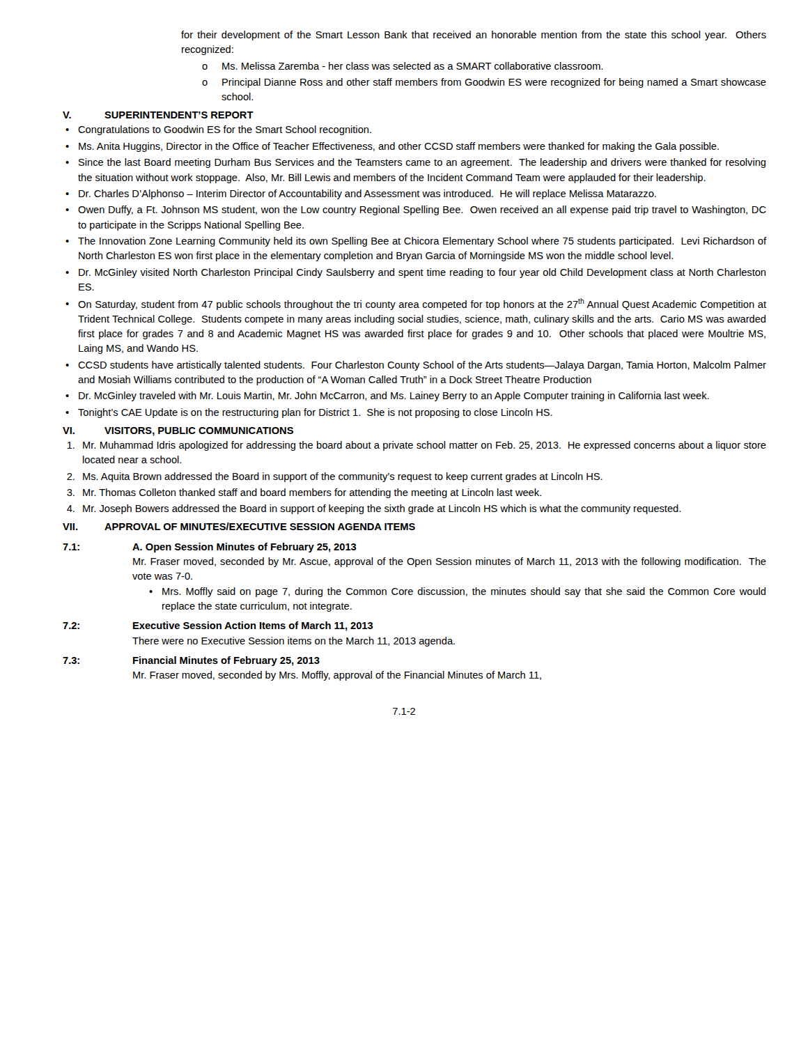for their development of the Smart Lesson Bank that received an honorable mention from the state this school year. Others recognized:
Ms. Melissa Zaremba - her class was selected as a SMART collaborative classroom.
Principal Dianne Ross and other staff members from Goodwin ES were recognized for being named a Smart showcase school.
V.
SUPERINTENDENT’S REPORT
Congratulations to Goodwin ES for the Smart School recognition.
Ms. Anita Huggins, Director in the Office of Teacher Effectiveness, and other CCSD staff members were thanked for making the Gala possible.
Since the last Board meeting Durham Bus Services and the Teamsters came to an agreement. The leadership and drivers were thanked for resolving the situation without work stoppage. Also, Mr. Bill Lewis and members of the Incident Command Team were applauded for their leadership.
Dr. Charles D’Alphonso – Interim Director of Accountability and Assessment was introduced. He will replace Melissa Matarazzo.
Owen Duffy, a Ft. Johnson MS student, won the Low country Regional Spelling Bee. Owen received an all expense paid trip travel to Washington, DC to participate in the Scripps National Spelling Bee.
The Innovation Zone Learning Community held its own Spelling Bee at Chicora Elementary School where 75 students participated. Levi Richardson of North Charleston ES won first place in the elementary completion and Bryan Garcia of Morningside MS won the middle school level.
Dr. McGinley visited North Charleston Principal Cindy Saulsberry and spent time reading to four year old Child Development class at North Charleston ES.
On Saturday, student from 47 public schools throughout the tri county area competed for top honors at the 27th Annual Quest Academic Competition at Trident Technical College. Students compete in many areas including social studies, science, math, culinary skills and the arts. Cario MS was awarded first place for grades 7 and 8 and Academic Magnet HS was awarded first place for grades 9 and 10. Other schools that placed were Moultrie MS, Laing MS, and Wando HS.
CCSD students have artistically talented students. Four Charleston County School of the Arts students—Jalaya Dargan, Tamia Horton, Malcolm Palmer and Mosiah Williams contributed to the production of “A Woman Called Truth” in a Dock Street Theatre Production
Dr. McGinley traveled with Mr. Louis Martin, Mr. John McCarron, and Ms. Lainey Berry to an Apple Computer training in California last week.
Tonight’s CAE Update is on the restructuring plan for District 1. She is not proposing to close Lincoln HS.
VI.
VISITORS, PUBLIC COMMUNICATIONS
Mr. Muhammad Idris apologized for addressing the board about a private school matter on Feb. 25, 2013. He expressed concerns about a liquor store located near a school.
Ms. Aquita Brown addressed the Board in support of the community’s request to keep current grades at Lincoln HS.
Mr. Thomas Colleton thanked staff and board members for attending the meeting at Lincoln last week.
Mr. Joseph Bowers addressed the Board in support of keeping the sixth grade at Lincoln HS which is what the community requested.
VII.
APPROVAL OF MINUTES/EXECUTIVE SESSION AGENDA ITEMS
7.1:
A. Open Session Minutes of February 25, 2013
Mr. Fraser moved, seconded by Mr. Ascue, approval of the Open Session minutes of March 11, 2013 with the following modification. The vote was 7-0.
Mrs. Moffly said on page 7, during the Common Core discussion, the minutes should say that she said the Common Core would replace the state curriculum, not integrate.
7.2:
Executive Session Action Items of March 11, 2013
There were no Executive Session items on the March 11, 2013 agenda.
7.3:
Financial Minutes of February 25, 2013
Mr. Fraser moved, seconded by Mrs. Moffly, approval of the Financial Minutes of March 11,
7.1-2